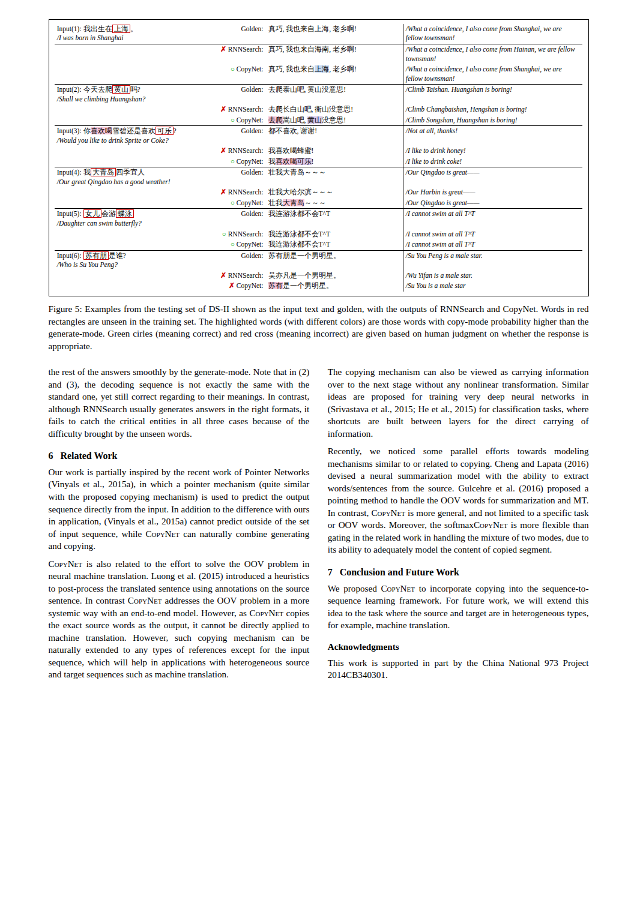| Input(1): 我出生在 上海 。 /I was born in Shanghai | Golden: | 真巧, 我也来自上海, 老乡啊! | /What a coincidence, I also come from Shanghai, we are fellow townsman! |
| | ✗ RNNSearch: | 真巧, 我也来自海南, 老乡啊! | /What a coincidence, I also come from Hainan, we are fellow townsman! |
| | ○ CopyNet: | 真巧, 我也来自 上海 , 老乡啊! | /What a coincidence, I also come from Shanghai, we are fellow townsman! |
| Input(2): 今天去爬 黄山 吗? /Shall we climbing Huangshan? | Golden: | 去爬泰山吧, 黄山没意思! | /Climb Taishan. Huangshan is boring! |
| | ✗ RNNSearch: | 去爬长白山吧, 衡山没意思! | /Climb Changbaishan, Hengshan is boring! |
| | ○ CopyNet: | 去爬 嵩山吧, 黄山 没意思! | /Climb Songshan, Huangshan is boring! |
| Input(3): 你 喜欢 喝 雪碧还是喜欢 可乐 ? /Would you like to drink Sprite or Coke? | Golden: | 都不喜欢, 谢谢! | /Not at all, thanks! |
| | ✗ RNNSearch: | 我喜欢喝蜂蜜! | /I like to drink honey! |
| | ○ CopyNet: | 我 喜欢 喝 可乐 ! | /I like to drink coke! |
| Input(4): 我 大青岛 四季宜人 /Our great Qingdao has a good weather! | Golden: | 壮我大青岛～～～ | /Our Qingdao is great—— |
| | ✗ RNNSearch: | 壮我大哈尔滨～～～ | /Our Harbin is great—— |
| | ○ CopyNet: | 壮我 大青岛 ～～～ | /Our Qingdao is great—— |
| Input(5): 女儿 会游 蝶泳 /Daughter can swim butterfly? | Golden: | 我连游泳都不会T^T | /I cannot swim at all T^T |
| | ○ RNNSearch: | 我连游泳都不会T^T | /I cannot swim at all T^T |
| | ○ CopyNet: | 我连游泳都不会T^T | /I cannot swim at all T^T |
| Input(6): 苏有朋 是谁? /Who is Su You Peng? | Golden: | 苏有朋是一个男明星。 | /Su You Peng is a male star. |
| | ✗ RNNSearch: | 吴亦凡是一个男明星。 | /Wu Yifan is a male star. |
| | ✗ CopyNet: | 苏有 是一个男明星。 | /Su You is a male star |
Figure 5: Examples from the testing set of DS-II shown as the input text and golden, with the outputs of RNNSearch and CopyNet. Words in red rectangles are unseen in the training set. The highlighted words (with different colors) are those words with copy-mode probability higher than the generate-mode. Green cirles (meaning correct) and red cross (meaning incorrect) are given based on human judgment on whether the response is appropriate.
the rest of the answers smoothly by the generate-mode. Note that in (2) and (3), the decoding sequence is not exactly the same with the standard one, yet still correct regarding to their meanings. In contrast, although RNNSearch usually generates answers in the right formats, it fails to catch the critical entities in all three cases because of the difficulty brought by the unseen words.
6 Related Work
Our work is partially inspired by the recent work of Pointer Networks (Vinyals et al., 2015a), in which a pointer mechanism (quite similar with the proposed copying mechanism) is used to predict the output sequence directly from the input. In addition to the difference with ours in application, (Vinyals et al., 2015a) cannot predict outside of the set of input sequence, while CopyNet can naturally combine generating and copying.
CopyNet is also related to the effort to solve the OOV problem in neural machine translation. Luong et al. (2015) introduced a heuristics to post-process the translated sentence using annotations on the source sentence. In contrast CopyNet addresses the OOV problem in a more systemic way with an end-to-end model. However, as CopyNet copies the exact source words as the output, it cannot be directly applied to machine translation. However, such copying mechanism can be naturally extended to any types of references except for the input sequence, which will help in applications with heterogeneous source and target sequences such as machine translation.
The copying mechanism can also be viewed as carrying information over to the next stage without any nonlinear transformation. Similar ideas are proposed for training very deep neural networks in (Srivastava et al., 2015; He et al., 2015) for classification tasks, where shortcuts are built between layers for the direct carrying of information.
Recently, we noticed some parallel efforts towards modeling mechanisms similar to or related to copying. Cheng and Lapata (2016) devised a neural summarization model with the ability to extract words/sentences from the source. Gulcehre et al. (2016) proposed a pointing method to handle the OOV words for summarization and MT. In contrast, CopyNet is more general, and not limited to a specific task or OOV words. Moreover, the softmaxCopyNet is more flexible than gating in the related work in handling the mixture of two modes, due to its ability to adequately model the content of copied segment.
7 Conclusion and Future Work
We proposed CopyNet to incorporate copying into the sequence-to-sequence learning framework. For future work, we will extend this idea to the task where the source and target are in heterogeneous types, for example, machine translation.
Acknowledgments
This work is supported in part by the China National 973 Project 2014CB340301.